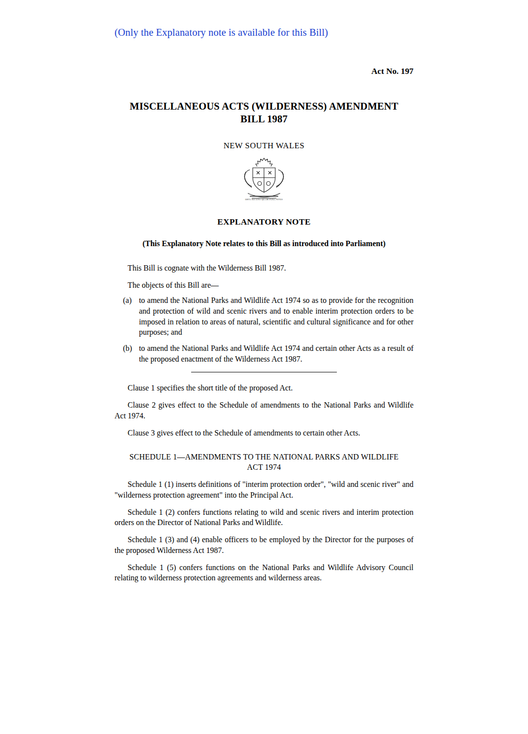(Only the Explanatory note is available for this Bill)
Act No. 197
MISCELLANEOUS ACTS (WILDERNESS) AMENDMENT
BILL 1987
NEW SOUTH WALES
ORTA RECENS QUAM PURA NITES
EXPLANATORY NOTE
(This Explanatory Note relates to this Bill as introduced into Parliament)
This Bill is cognate with the Wilderness Bill 1987.
The objects of this Bill are—
(a) to amend the National Parks and Wildlife Act 1974 so as to provide for the recognition and protection of wild and scenic rivers and to enable interim protection orders to be imposed in relation to areas of natural, scientific and cultural significance and for other purposes; and
(b) to amend the National Parks and Wildlife Act 1974 and certain other Acts as a result of the proposed enactment of the Wilderness Act 1987.
Clause 1 specifies the short title of the proposed Act.
Clause 2 gives effect to the Schedule of amendments to the National Parks and Wildlife Act 1974.
Clause 3 gives effect to the Schedule of amendments to certain other Acts.
SCHEDULE 1—AMENDMENTS TO THE NATIONAL PARKS AND WILDLIFE
ACT 1974
Schedule 1 (1) inserts definitions of "interim protection order", "wild and scenic river" and "wilderness protection agreement" into the Principal Act.
Schedule 1 (2) confers functions relating to wild and scenic rivers and interim protection orders on the Director of National Parks and Wildlife.
Schedule 1 (3) and (4) enable officers to be employed by the Director for the purposes of the proposed Wilderness Act 1987.
Schedule 1 (5) confers functions on the National Parks and Wildlife Advisory Council relating to wilderness protection agreements and wilderness areas.